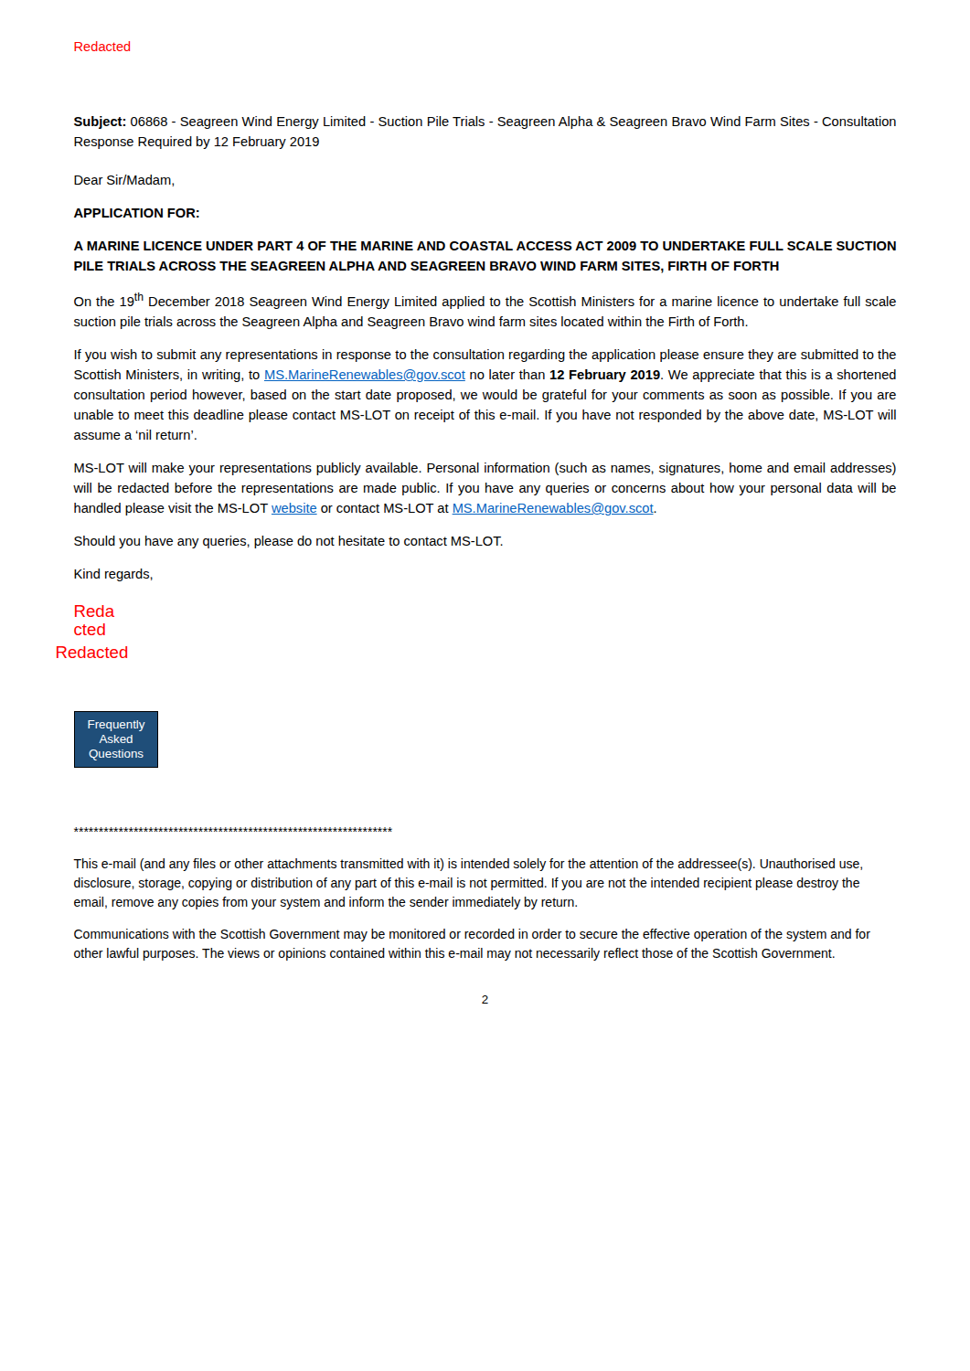Redacted
Subject: 06868 - Seagreen Wind Energy Limited - Suction Pile Trials - Seagreen Alpha & Seagreen Bravo Wind Farm Sites - Consultation Response Required by 12 February 2019
Dear Sir/Madam,
Application for:
A marine licence under part 4 of the marine and coastal access act 2009 to undertake full scale suction pile trials across the Seagreen Alpha and Seagreen Bravo wind farm sites, Firth of Forth
On the 19th December 2018 Seagreen Wind Energy Limited applied to the Scottish Ministers for a marine licence to undertake full scale suction pile trials across the Seagreen Alpha and Seagreen Bravo wind farm sites located within the Firth of Forth.
If you wish to submit any representations in response to the consultation regarding the application please ensure they are submitted to the Scottish Ministers, in writing, to MS.MarineRenewables@gov.scot no later than 12 February 2019. We appreciate that this is a shortened consultation period however, based on the start date proposed, we would be grateful for your comments as soon as possible. If you are unable to meet this deadline please contact MS-LOT on receipt of this e-mail. If you have not responded by the above date, MS-LOT will assume a ‘nil return’.
MS-LOT will make your representations publicly available. Personal information (such as names, signatures, home and email addresses) will be redacted before the representations are made public. If you have any queries or concerns about how your personal data will be handled please visit the MS-LOT website or contact MS-LOT at MS.MarineRenewables@gov.scot.
Should you have any queries, please do not hesitate to contact MS-LOT.
Kind regards,
Reda
cted
Redacted
Frequently
Asked
Questions
****************************************************************
This e-mail (and any files or other attachments transmitted with it) is intended solely for the attention of the addressee(s). Unauthorised use, disclosure, storage, copying or distribution of any part of this e-mail is not permitted. If you are not the intended recipient please destroy the email, remove any copies from your system and inform the sender immediately by return.
Communications with the Scottish Government may be monitored or recorded in order to secure the effective operation of the system and for other lawful purposes. The views or opinions contained within this e-mail may not necessarily reflect those of the Scottish Government.
2